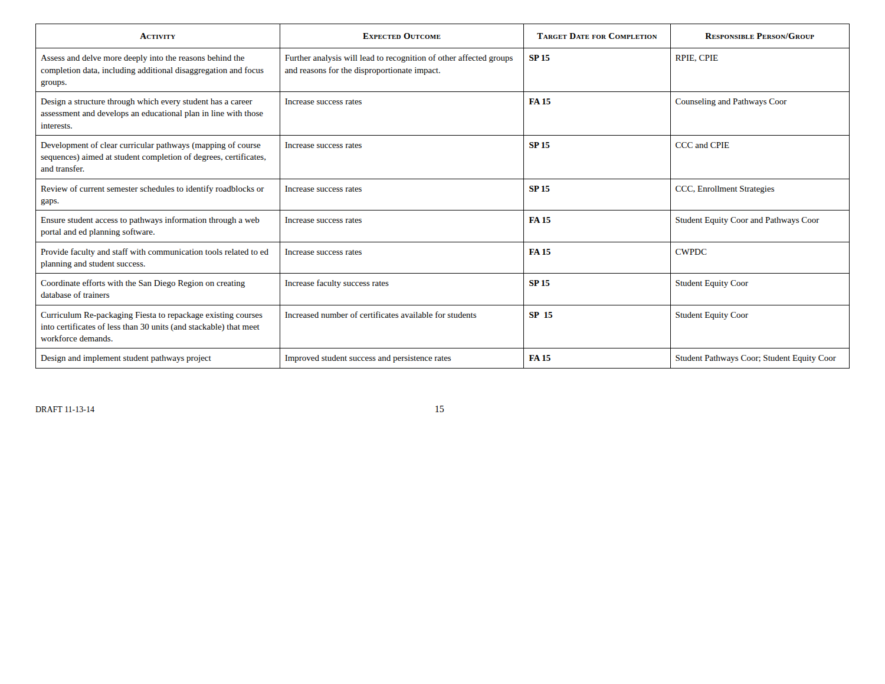| Activity | Expected Outcome | Target Date for Completion | Responsible Person/Group |
| --- | --- | --- | --- |
| Assess and delve more deeply into the reasons behind the completion data, including additional disaggregation and focus groups. | Further analysis will lead to recognition of other affected groups and reasons for the disproportionate impact. | SP 15 | RPIE, CPIE |
| Design a structure through which every student has a career assessment and develops an educational plan in line with those interests. | Increase success rates | FA 15 | Counseling and Pathways Coor |
| Development of clear curricular pathways (mapping of course sequences) aimed at student completion of degrees, certificates, and transfer. | Increase success rates | SP 15 | CCC and CPIE |
| Review of current semester schedules to identify roadblocks or gaps. | Increase success rates | SP 15 | CCC, Enrollment Strategies |
| Ensure student access to pathways information through a web portal and ed planning software. | Increase success rates | FA 15 | Student Equity Coor and Pathways Coor |
| Provide faculty and staff with communication tools related to ed planning and student success. | Increase success rates | FA 15 | CWPDC |
| Coordinate efforts with the San Diego Region on creating database of trainers | Increase faculty success rates | SP 15 | Student Equity Coor |
| Curriculum Re-packaging Fiesta to repackage existing courses into certificates of less than 30 units (and stackable) that meet workforce demands. | Increased number of certificates available for students | SP 15 | Student Equity Coor |
| Design and implement student pathways project | Improved student success and persistence rates | FA 15 | Student Pathways Coor; Student Equity Coor |
DRAFT 11-13-14
15